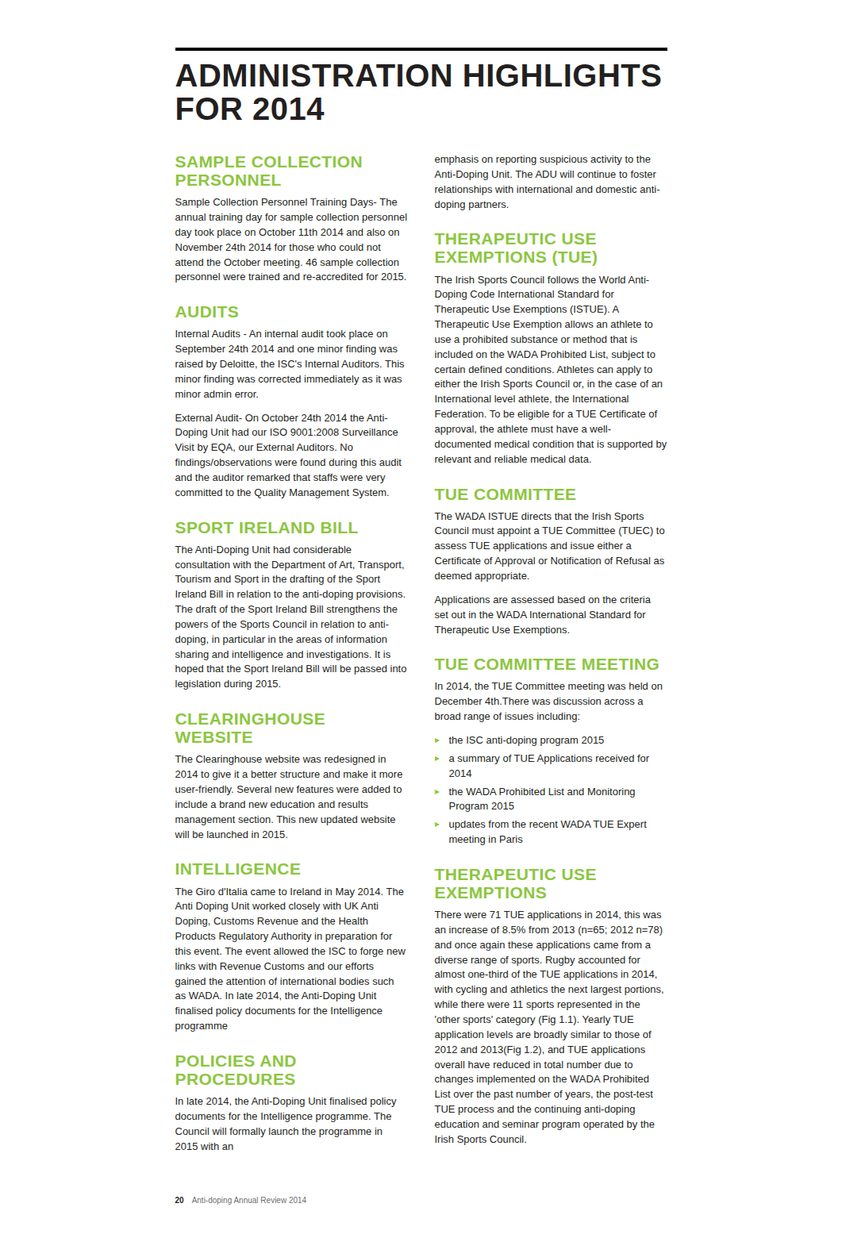Administration Highlights for 2014
Sample Collection Personnel
Sample Collection Personnel Training Days- The annual training day for sample collection personnel day took place on October 11th 2014 and also on November 24th 2014 for those who could not attend the October meeting. 46 sample collection personnel were trained and re-accredited for 2015.
Audits
Internal Audits - An internal audit took place on September 24th 2014 and one minor finding was raised by Deloitte, the ISC's Internal Auditors. This minor finding was corrected immediately as it was minor admin error.
External Audit- On October 24th 2014 the Anti-Doping Unit had our ISO 9001:2008 Surveillance Visit by EQA, our External Auditors. No findings/observations were found during this audit and the auditor remarked that staffs were very committed to the Quality Management System.
Sport Ireland Bill
The Anti-Doping Unit had considerable consultation with the Department of Art, Transport, Tourism and Sport in the drafting of the Sport Ireland Bill in relation to the anti-doping provisions. The draft of the Sport Ireland Bill strengthens the powers of the Sports Council in relation to anti-doping, in particular in the areas of information sharing and intelligence and investigations. It is hoped that the Sport Ireland Bill will be passed into legislation during 2015.
Clearinghouse Website
The Clearinghouse website was redesigned in 2014 to give it a better structure and make it more user-friendly. Several new features were added to include a brand new education and results management section. This new updated website will be launched in 2015.
Intelligence
The Giro d'Italia came to Ireland in May 2014. The Anti Doping Unit worked closely with UK Anti Doping, Customs Revenue and the Health Products Regulatory Authority in preparation for this event. The event allowed the ISC to forge new links with Revenue Customs and our efforts gained the attention of international bodies such as WADA. In late 2014, the Anti-Doping Unit finalised policy documents for the Intelligence programme
Policies and Procedures
In late 2014, the Anti-Doping Unit finalised policy documents for the Intelligence programme. The Council will formally launch the programme in 2015 with an
emphasis on reporting suspicious activity to the Anti-Doping Unit. The ADU will continue to foster relationships with international and domestic anti-doping partners.
Therapeutic Use Exemptions (TUE)
The Irish Sports Council follows the World Anti-Doping Code International Standard for Therapeutic Use Exemptions (ISTUE). A Therapeutic Use Exemption allows an athlete to use a prohibited substance or method that is included on the WADA Prohibited List, subject to certain defined conditions. Athletes can apply to either the Irish Sports Council or, in the case of an International level athlete, the International Federation. To be eligible for a TUE Certificate of approval, the athlete must have a well-documented medical condition that is supported by relevant and reliable medical data.
TUE Committee
The WADA ISTUE directs that the Irish Sports Council must appoint a TUE Committee (TUEC) to assess TUE applications and issue either a Certificate of Approval or Notification of Refusal as deemed appropriate.
Applications are assessed based on the criteria set out in the WADA International Standard for Therapeutic Use Exemptions.
TUE Committee Meeting
In 2014, the TUE Committee meeting was held on December 4th.There was discussion across a broad range of issues including:
the ISC anti-doping program 2015
a summary of TUE Applications received for 2014
the WADA Prohibited List and Monitoring Program 2015
updates from the recent WADA TUE Expert meeting in Paris
Therapeutic Use Exemptions
There were 71 TUE applications in 2014, this was an increase of 8.5% from 2013 (n=65; 2012 n=78) and once again these applications came from a diverse range of sports. Rugby accounted for almost one-third of the TUE applications in 2014, with cycling and athletics the next largest portions, while there were 11 sports represented in the 'other sports' category (Fig 1.1). Yearly TUE application levels are broadly similar to those of 2012 and 2013(Fig 1.2), and TUE applications overall have reduced in total number due to changes implemented on the WADA Prohibited List over the past number of years, the post-test TUE process and the continuing anti-doping education and seminar program operated by the Irish Sports Council.
20 Anti-doping Annual Review 2014